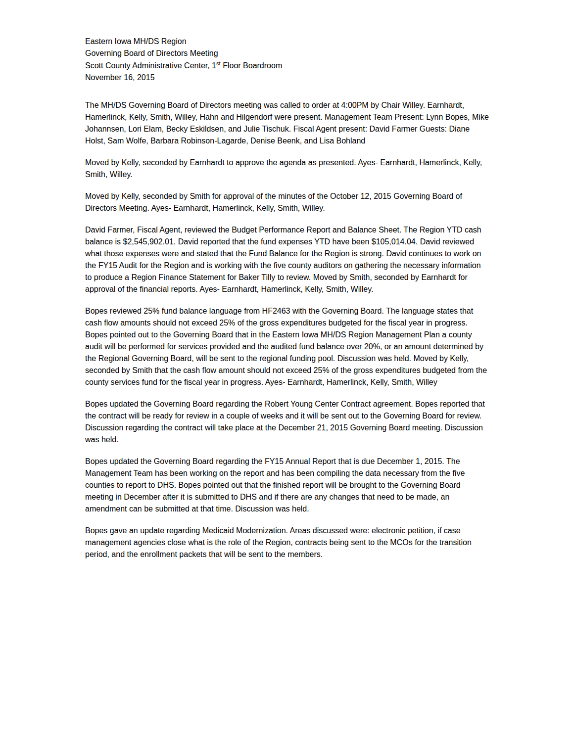Eastern Iowa MH/DS Region
Governing Board of Directors Meeting
Scott County Administrative Center, 1st Floor Boardroom
November 16, 2015
The MH/DS Governing Board of Directors meeting was called to order at 4:00PM by Chair Willey. Earnhardt, Hamerlinck, Kelly, Smith, Willey, Hahn and Hilgendorf were present. Management Team Present: Lynn Bopes, Mike Johannsen, Lori Elam, Becky Eskildsen, and Julie Tischuk. Fiscal Agent present: David Farmer Guests: Diane Holst, Sam Wolfe, Barbara Robinson-Lagarde, Denise Beenk, and Lisa Bohland
Moved by Kelly, seconded by Earnhardt to approve the agenda as presented. Ayes- Earnhardt, Hamerlinck, Kelly, Smith, Willey.
Moved by Kelly, seconded by Smith for approval of the minutes of the October 12, 2015 Governing Board of Directors Meeting. Ayes- Earnhardt, Hamerlinck, Kelly, Smith, Willey.
David Farmer, Fiscal Agent, reviewed the Budget Performance Report and Balance Sheet. The Region YTD cash balance is $2,545,902.01. David reported that the fund expenses YTD have been $105,014.04. David reviewed what those expenses were and stated that the Fund Balance for the Region is strong. David continues to work on the FY15 Audit for the Region and is working with the five county auditors on gathering the necessary information to produce a Region Finance Statement for Baker Tilly to review. Moved by Smith, seconded by Earnhardt for approval of the financial reports. Ayes- Earnhardt, Hamerlinck, Kelly, Smith, Willey.
Bopes reviewed 25% fund balance language from HF2463 with the Governing Board. The language states that cash flow amounts should not exceed 25% of the gross expenditures budgeted for the fiscal year in progress. Bopes pointed out to the Governing Board that in the Eastern Iowa MH/DS Region Management Plan a county audit will be performed for services provided and the audited fund balance over 20%, or an amount determined by the Regional Governing Board, will be sent to the regional funding pool. Discussion was held. Moved by Kelly, seconded by Smith that the cash flow amount should not exceed 25% of the gross expenditures budgeted from the county services fund for the fiscal year in progress. Ayes- Earnhardt, Hamerlinck, Kelly, Smith, Willey
Bopes updated the Governing Board regarding the Robert Young Center Contract agreement. Bopes reported that the contract will be ready for review in a couple of weeks and it will be sent out to the Governing Board for review. Discussion regarding the contract will take place at the December 21, 2015 Governing Board meeting. Discussion was held.
Bopes updated the Governing Board regarding the FY15 Annual Report that is due December 1, 2015. The Management Team has been working on the report and has been compiling the data necessary from the five counties to report to DHS. Bopes pointed out that the finished report will be brought to the Governing Board meeting in December after it is submitted to DHS and if there are any changes that need to be made, an amendment can be submitted at that time. Discussion was held.
Bopes gave an update regarding Medicaid Modernization. Areas discussed were: electronic petition, if case management agencies close what is the role of the Region, contracts being sent to the MCOs for the transition period, and the enrollment packets that will be sent to the members.